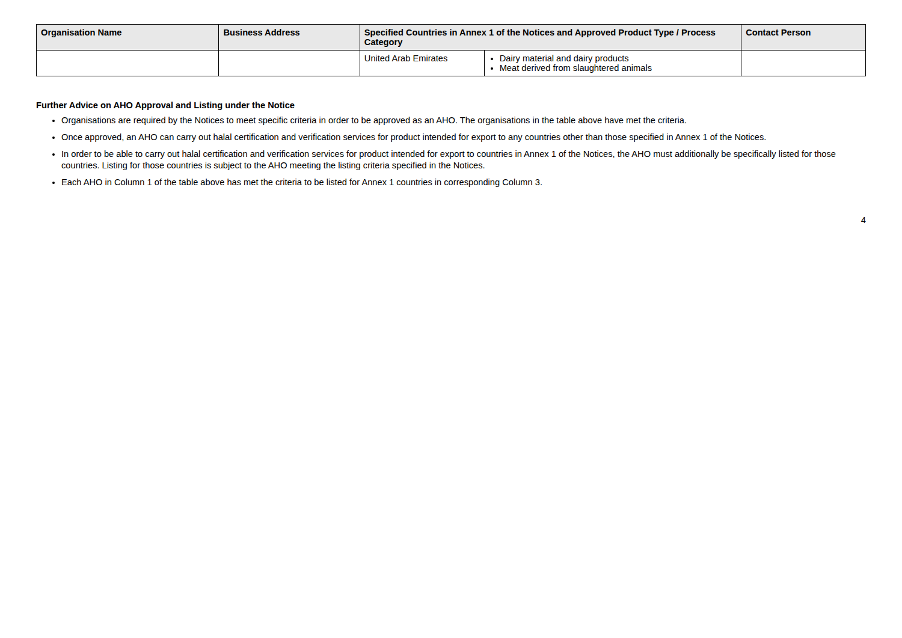| Organisation Name | Business Address | Specified Countries in Annex 1 of the Notices and Approved Product Type / Process Category | Contact Person |
| --- | --- | --- | --- |
| | | United Arab Emirates | Dairy material and dairy products Meat derived from slaughtered animals | |
Further Advice on AHO Approval and Listing under the Notice
Organisations are required by the Notices to meet specific criteria in order to be approved as an AHO. The organisations in the table above have met the criteria.
Once approved, an AHO can carry out halal certification and verification services for product intended for export to any countries other than those specified in Annex 1 of the Notices.
In order to be able to carry out halal certification and verification services for product intended for export to countries in Annex 1 of the Notices, the AHO must additionally be specifically listed for those countries. Listing for those countries is subject to the AHO meeting the listing criteria specified in the Notices.
Each AHO in Column 1 of the table above has met the criteria to be listed for Annex 1 countries in corresponding Column 3.
4